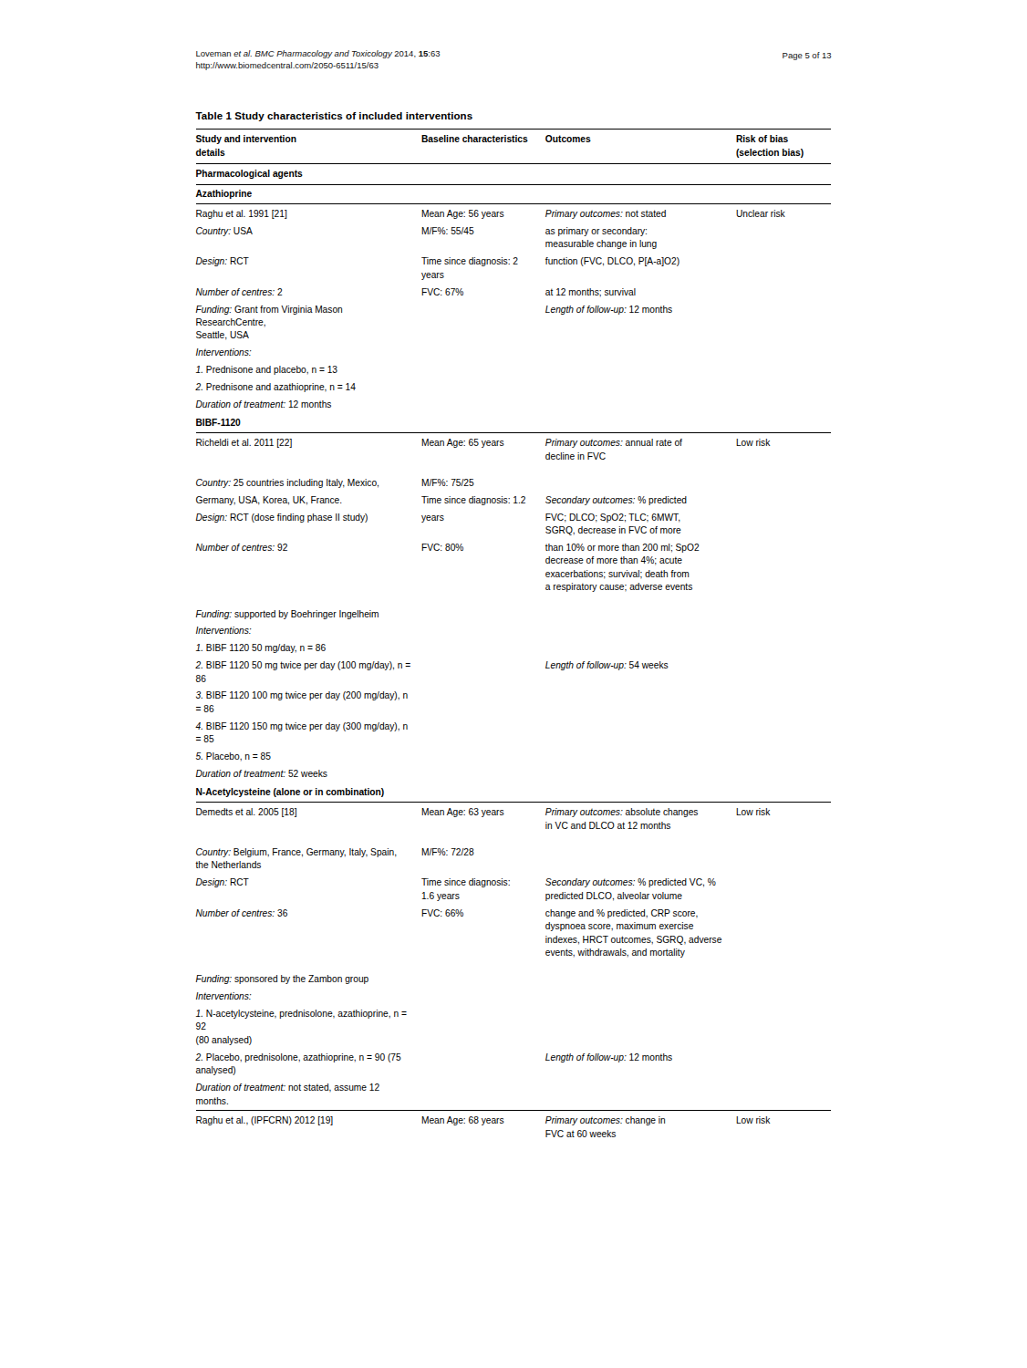Loveman et al. BMC Pharmacology and Toxicology 2014, 15:63
http://www.biomedcentral.com/2050-6511/15/63
Page 5 of 13
Table 1 Study characteristics of included interventions
| Study and intervention details | Baseline characteristics | Outcomes | Risk of bias (selection bias) |
| --- | --- | --- | --- |
| Pharmacological agents |
| Azathioprine |
| Raghu et al. 1991 [21] | Mean Age: 56 years | Primary outcomes: not stated | Unclear risk |
| Country: USA | M/F%: 55/45 | as primary or secondary: measurable change in lung | |
| Design: RCT | Time since diagnosis: 2 years | function (FVC, DLCO, P[A-a]O2) | |
| Number of centres: 2 | FVC: 67% | at 12 months; survival | |
| Funding: Grant from Virginia Mason ResearchCentre, Seattle, USA | | Length of follow-up: 12 months | |
| Interventions: | | | |
| 1. Prednisone and placebo, n = 13 | | | |
| 2. Prednisone and azathioprine, n = 14 | | | |
| Duration of treatment: 12 months | | | |
| BIBF-1120 |
| Richeldi et al. 2011 [22] | Mean Age: 65 years | Primary outcomes: annual rate of decline in FVC | Low risk |
| Country: 25 countries including Italy, Mexico, | M/F%: 75/25 | | |
| Germany, USA, Korea, UK, France. | Time since diagnosis: 1.2 | Secondary outcomes: % predicted | |
| Design: RCT (dose finding phase II study) | years | FVC; DLCO; SpO2; TLC; 6MWT, SGRQ, decrease in FVC of more | |
| Number of centres: 92 | FVC: 80% | than 10% or more than 200 ml; SpO2 decrease of more than 4%; acute exacerbations; survival; death from a respiratory cause; adverse events | |
| Funding: supported by Boehringer Ingelheim | | | |
| Interventions: | | | |
| 1. BIBF 1120 50 mg/day, n = 86 | | | |
| 2. BIBF 1120 50 mg twice per day (100 mg/day), n = 86 | | Length of follow-up: 54 weeks | |
| 3. BIBF 1120 100 mg twice per day (200 mg/day), n = 86 | | | |
| 4. BIBF 1120 150 mg twice per day (300 mg/day), n = 85 | | | |
| 5. Placebo, n = 85 | | | |
| Duration of treatment: 52 weeks | | | |
| N-Acetylcysteine (alone or in combination) |
| Demedts et al. 2005 [18] | Mean Age: 63 years | Primary outcomes: absolute changes in VC and DLCO at 12 months | Low risk |
| Country: Belgium, France, Germany, Italy, Spain, the Netherlands | M/F%: 72/28 | | |
| Design: RCT | Time since diagnosis: 1.6 years | Secondary outcomes: % predicted VC, % predicted DLCO, alveolar volume | |
| Number of centres: 36 | FVC: 66% | change and % predicted, CRP score, dyspnoea score, maximum exercise indexes, HRCT outcomes, SGRQ, adverse events, withdrawals, and mortality | |
| Funding: sponsored by the Zambon group | | | |
| Interventions: | | | |
| 1. N-acetylcysteine, prednisolone, azathioprine, n = 92 (80 analysed) | | | |
| 2. Placebo, prednisolone, azathioprine, n = 90 (75 analysed) | | Length of follow-up: 12 months | |
| Duration of treatment: not stated, assume 12 months. | | | |
| Raghu et al., (IPFCRN) 2012 [19] | Mean Age: 68 years | Primary outcomes: change in FVC at 60 weeks | Low risk |